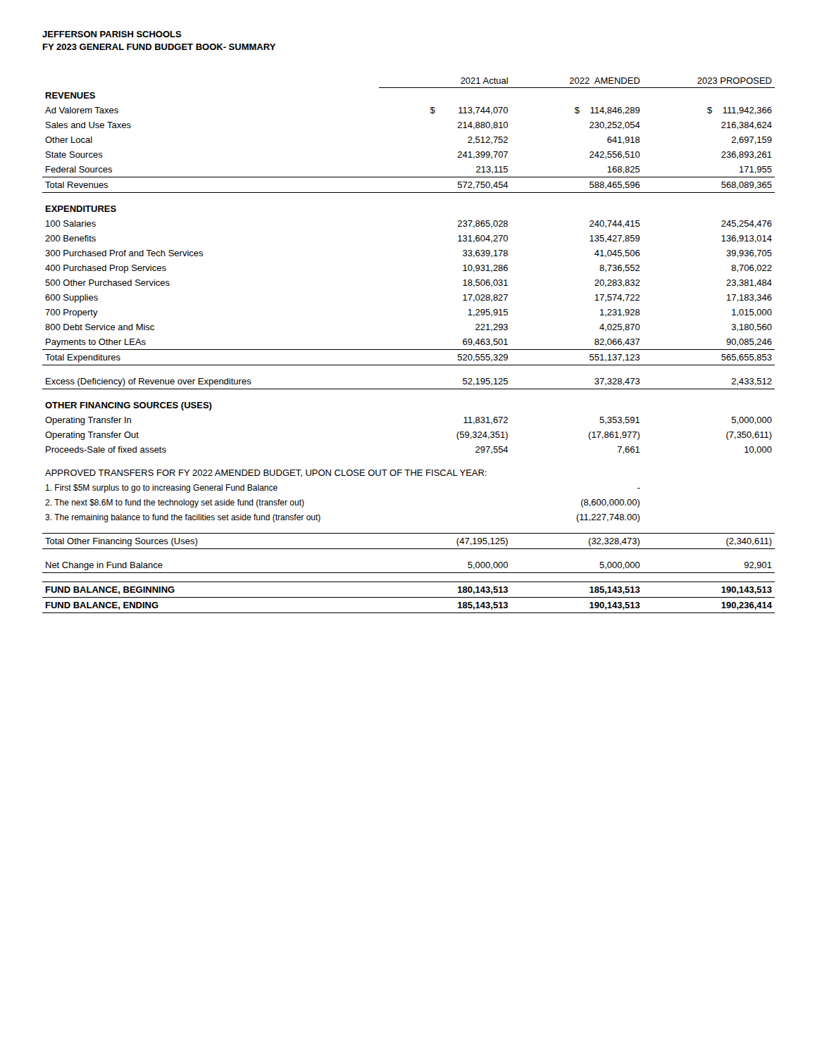JEFFERSON PARISH SCHOOLS
FY 2023 GENERAL FUND BUDGET BOOK- SUMMARY
| | 2021 Actual | 2022 AMENDED | 2023 PROPOSED |
| --- | --- | --- | --- |
| REVENUES | | | |
| Ad Valorem Taxes | $ 113,744,070 | $ 114,846,289 | $ 111,942,366 |
| Sales and Use Taxes | 214,880,810 | 230,252,054 | 216,384,624 |
| Other Local | 2,512,752 | 641,918 | 2,697,159 |
| State Sources | 241,399,707 | 242,556,510 | 236,893,261 |
| Federal Sources | 213,115 | 168,825 | 171,955 |
| Total Revenues | 572,750,454 | 588,465,596 | 568,089,365 |
| EXPENDITURES | | | |
| 100 Salaries | 237,865,028 | 240,744,415 | 245,254,476 |
| 200 Benefits | 131,604,270 | 135,427,859 | 136,913,014 |
| 300 Purchased Prof and Tech Services | 33,639,178 | 41,045,506 | 39,936,705 |
| 400 Purchased Prop Services | 10,931,286 | 8,736,552 | 8,706,022 |
| 500 Other Purchased Services | 18,506,031 | 20,283,832 | 23,381,484 |
| 600 Supplies | 17,028,827 | 17,574,722 | 17,183,346 |
| 700 Property | 1,295,915 | 1,231,928 | 1,015,000 |
| 800 Debt Service and Misc | 221,293 | 4,025,870 | 3,180,560 |
| Payments to Other LEAs | 69,463,501 | 82,066,437 | 90,085,246 |
| Total Expenditures | 520,555,329 | 551,137,123 | 565,655,853 |
| Excess (Deficiency) of Revenue over Expenditures | 52,195,125 | 37,328,473 | 2,433,512 |
| OTHER FINANCING SOURCES (USES) | | | |
| Operating Transfer In | 11,831,672 | 5,353,591 | 5,000,000 |
| Operating Transfer Out | (59,324,351) | (17,861,977) | (7,350,611) |
| Proceeds-Sale of fixed assets | 297,554 | 7,661 | 10,000 |
| APPROVED TRANSFERS FOR FY 2022 AMENDED BUDGET, UPON CLOSE OUT OF THE FISCAL YEAR: |
| 1. First $5M surplus to go to increasing General Fund Balance | | - | |
| 2. The next $8.6M to fund the technology set aside fund (transfer out) | | (8,600,000.00) | |
| 3. The remaining balance to fund the facilities set aside fund (transfer out) | | (11,227,748.00) | |
| Total Other Financing Sources (Uses) | (47,195,125) | (32,328,473) | (2,340,611) |
| Net Change in Fund Balance | 5,000,000 | 5,000,000 | 92,901 |
| FUND BALANCE, BEGINNING | 180,143,513 | 185,143,513 | 190,143,513 |
| FUND BALANCE, ENDING | 185,143,513 | 190,143,513 | 190,236,414 |